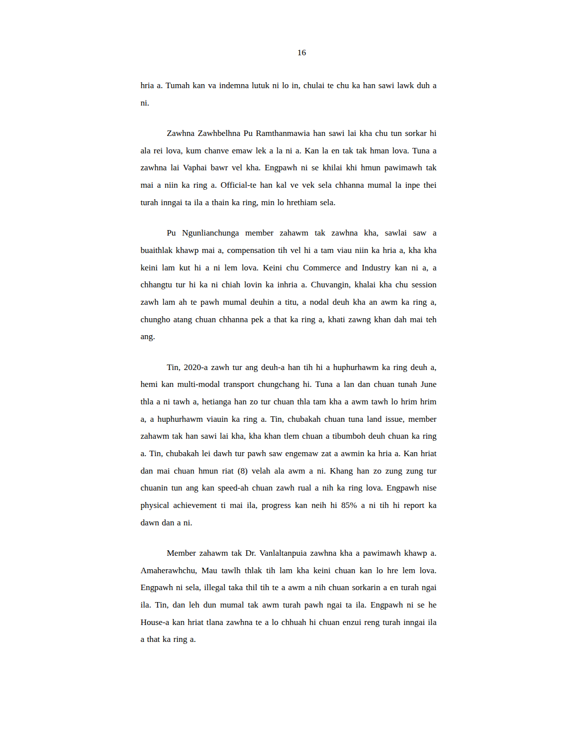16
hria a. Tumah kan va indemna lutuk ni lo in, chulai te chu ka han sawi lawk duh a ni.
Zawhna Zawhbelhna Pu Ramthanmawia han sawi lai kha chu tun sorkar hi ala rei lova, kum chanve emaw lek a la ni a. Kan la en tak tak hman lova. Tuna a zawhna lai Vaphai bawr vel kha. Engpawh ni se khilai khi hmun pawimawh tak mai a niin ka ring a. Official-te han kal ve vek sela chhanna mumal la inpe thei turah inngai ta ila a thain ka ring, min lo hrethiam sela.
Pu Ngunlianchunga member zahawm tak zawhna kha, sawlai saw a buaithlak khawp mai a, compensation tih vel hi a tam viau niin ka hria a, kha kha keini lam kut hi a ni lem lova. Keini chu Commerce and Industry kan ni a, a chhangtu tur hi ka ni chiah lovin ka inhria a. Chuvangin, khalai kha chu session zawh lam ah te pawh mumal deuhin a titu, a nodal deuh kha an awm ka ring a, chungho atang chuan chhanna pek a that ka ring a, khati zawng khan dah mai teh ang.
Tin, 2020-a zawh tur ang deuh-a han tih hi a huphurhawm ka ring deuh a, hemi kan multi-modal transport chungchang hi. Tuna a lan dan chuan tunah June thla a ni tawh a, hetianga han zo tur chuan thla tam kha a awm tawh lo hrim hrim a, a huphurhawm viauin ka ring a. Tin, chubakah chuan tuna land issue, member zahawm tak han sawi lai kha, kha khan tlem chuan a tibumboh deuh chuan ka ring a. Tin, chubakah lei dawh tur pawh saw engemaw zat a awmin ka hria a. Kan hriat dan mai chuan hmun riat (8) velah ala awm a ni. Khang han zo zung zung tur chuanin tun ang kan speed-ah chuan zawh rual a nih ka ring lova. Engpawh nise physical achievement ti mai ila, progress kan neih hi 85% a ni tih hi report ka dawn dan a ni.
Member zahawm tak Dr. Vanlaltanpuia zawhna kha a pawimawh khawp a. Amaherawhchu, Mau tawlh thlak tih lam kha keini chuan kan lo hre lem lova. Engpawh ni sela, illegal taka thil tih te a awm a nih chuan sorkarin a en turah ngai ila. Tin, dan leh dun mumal tak awm turah pawh ngai ta ila. Engpawh ni se he House-a kan hriat tlana zawhna te a lo chhuah hi chuan enzui reng turah inngai ila a that ka ring a.